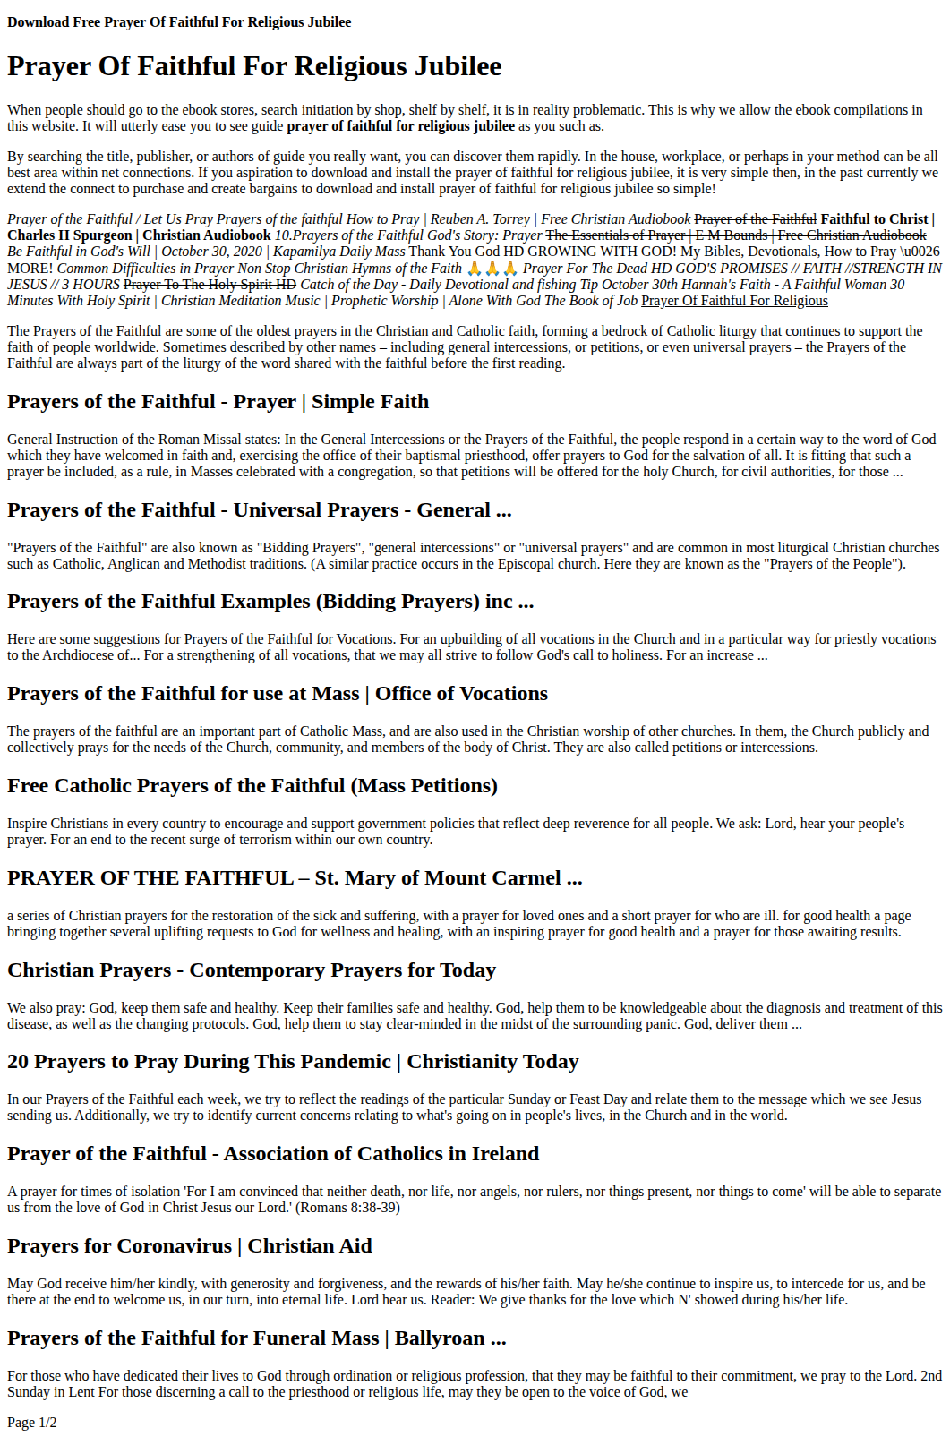Download Free Prayer Of Faithful For Religious Jubilee
Prayer Of Faithful For Religious Jubilee
When people should go to the ebook stores, search initiation by shop, shelf by shelf, it is in reality problematic. This is why we allow the ebook compilations in this website. It will utterly ease you to see guide prayer of faithful for religious jubilee as you such as.
By searching the title, publisher, or authors of guide you really want, you can discover them rapidly. In the house, workplace, or perhaps in your method can be all best area within net connections. If you aspiration to download and install the prayer of faithful for religious jubilee, it is very simple then, in the past currently we extend the connect to purchase and create bargains to download and install prayer of faithful for religious jubilee so simple!
Prayer of the Faithful / Let Us Pray Prayers of the faithful How to Pray | Reuben A. Torrey | Free Christian Audiobook Prayer of the Faithful Faithful to Christ | Charles H Spurgeon | Christian Audiobook 10.Prayers of the Faithful God's Story: Prayer The Essentials of Prayer | E M Bounds | Free Christian Audiobook Be Faithful in God's Will | October 30, 2020 | Kapamilya Daily Mass Thank You God HD GROWING WITH GOD! My Bibles, Devotionals, How to Pray \u0026 MORE! Common Difficulties in Prayer Non Stop Christian Hymns of the Faith 🙏🙏🙏 Prayer For The Dead HD GOD'S PROMISES // FAITH //STRENGTH IN JESUS // 3 HOURS Prayer To The Holy Spirit HD Catch of the Day - Daily Devotional and fishing Tip October 30th Hannah's Faith - A Faithful Woman 30 Minutes With Holy Spirit | Christian Meditation Music | Prophetic Worship | Alone With God The Book of Job Prayer Of Faithful For Religious
The Prayers of the Faithful are some of the oldest prayers in the Christian and Catholic faith, forming a bedrock of Catholic liturgy that continues to support the faith of people worldwide. Sometimes described by other names – including general intercessions, or petitions, or even universal prayers – the Prayers of the Faithful are always part of the liturgy of the word shared with the faithful before the first reading.
Prayers of the Faithful - Prayer | Simple Faith
General Instruction of the Roman Missal states: In the General Intercessions or the Prayers of the Faithful, the people respond in a certain way to the word of God which they have welcomed in faith and, exercising the office of their baptismal priesthood, offer prayers to God for the salvation of all. It is fitting that such a prayer be included, as a rule, in Masses celebrated with a congregation, so that petitions will be offered for the holy Church, for civil authorities, for those ...
Prayers of the Faithful - Universal Prayers - General ...
"Prayers of the Faithful" are also known as "Bidding Prayers", "general intercessions" or "universal prayers" and are common in most liturgical Christian churches such as Catholic, Anglican and Methodist traditions. (A similar practice occurs in the Episcopal church. Here they are known as the "Prayers of the People").
Prayers of the Faithful Examples (Bidding Prayers) inc ...
Here are some suggestions for Prayers of the Faithful for Vocations. For an upbuilding of all vocations in the Church and in a particular way for priestly vocations to the Archdiocese of... For a strengthening of all vocations, that we may all strive to follow God's call to holiness. For an increase ...
Prayers of the Faithful for use at Mass | Office of Vocations
The prayers of the faithful are an important part of Catholic Mass, and are also used in the Christian worship of other churches. In them, the Church publicly and collectively prays for the needs of the Church, community, and members of the body of Christ. They are also called petitions or intercessions.
Free Catholic Prayers of the Faithful (Mass Petitions)
Inspire Christians in every country to encourage and support government policies that reflect deep reverence for all people. We ask: Lord, hear your people's prayer. For an end to the recent surge of terrorism within our own country.
PRAYER OF THE FAITHFUL – St. Mary of Mount Carmel ...
a series of Christian prayers for the restoration of the sick and suffering, with a prayer for loved ones and a short prayer for who are ill. for good health a page bringing together several uplifting requests to God for wellness and healing, with an inspiring prayer for good health and a prayer for those awaiting results.
Christian Prayers - Contemporary Prayers for Today
We also pray: God, keep them safe and healthy. Keep their families safe and healthy. God, help them to be knowledgeable about the diagnosis and treatment of this disease, as well as the changing protocols. God, help them to stay clear-minded in the midst of the surrounding panic. God, deliver them ...
20 Prayers to Pray During This Pandemic | Christianity Today
In our Prayers of the Faithful each week, we try to reflect the readings of the particular Sunday or Feast Day and relate them to the message which we see Jesus sending us. Additionally, we try to identify current concerns relating to what's going on in people's lives, in the Church and in the world.
Prayer of the Faithful - Association of Catholics in Ireland
A prayer for times of isolation 'For I am convinced that neither death, nor life, nor angels, nor rulers, nor things present, nor things to come' will be able to separate us from the love of God in Christ Jesus our Lord.' (Romans 8:38-39)
Prayers for Coronavirus | Christian Aid
May God receive him/her kindly, with generosity and forgiveness, and the rewards of his/her faith. May he/she continue to inspire us, to intercede for us, and be there at the end to welcome us, in our turn, into eternal life. Lord hear us. Reader: We give thanks for the love which N' showed during his/her life.
Prayers of the Faithful for Funeral Mass | Ballyroan ...
For those who have dedicated their lives to God through ordination or religious profession, that they may be faithful to their commitment, we pray to the Lord. 2nd Sunday in Lent For those discerning a call to the priesthood or religious life, may they be open to the voice of God, we
Page 1/2